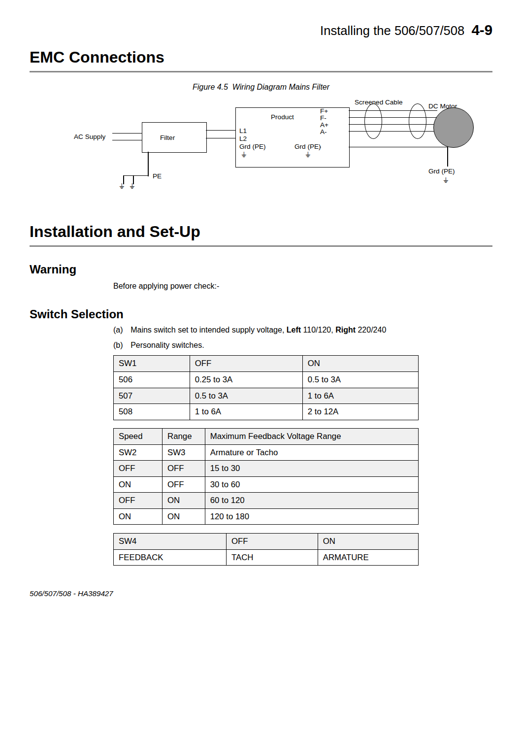Installing the 506/507/508 4-9
EMC Connections
Figure 4.5 Wiring Diagram Mains Filter
AC Supply
Filter
PE ⏚ ⏚
Product L1 L2 Grd (PE) ⏚ F+ F- A+ A- Grd (PE) ⏚ Screened Cable DC Motor
Grd (PE) ⏚
Installation and Set-Up
Warning
Before applying power check:-
Switch Selection
(a) Mains switch set to intended supply voltage, Left 110/120, Right 220/240
(b) Personality switches.
| SW1 | OFF | ON |
| 506 | 0.25 to 3A | 0.5 to 3A |
| 507 | 0.5 to 3A | 1 to 6A |
| 508 | 1 to 6A | 2 to 12A |
| Speed | Range | Maximum Feedback Voltage Range |
| SW2 | SW3 | Armature or Tacho |
| OFF | OFF | 15 to 30 |
| ON | OFF | 30 to 60 |
| OFF | ON | 60 to 120 |
| ON | ON | 120 to 180 |
| SW4 | OFF | ON |
| FEEDBACK | TACH | ARMATURE |
506/507/508 - HA389427